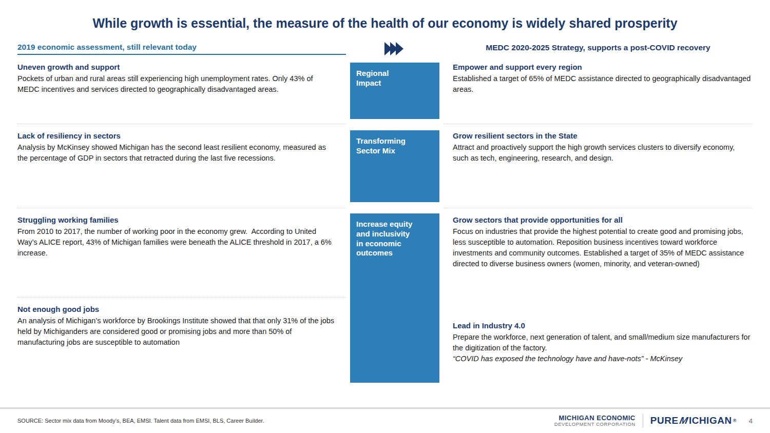While growth is essential, the measure of the health of our economy is widely shared prosperity
2019 economic assessment, still relevant today
MEDC 2020-2025 Strategy, supports a post-COVID recovery
Uneven growth and support
Pockets of urban and rural areas still experiencing high unemployment rates. Only 43% of MEDC incentives and services directed to geographically disadvantaged areas.
Lack of resiliency in sectors
Analysis by McKinsey showed Michigan has the second least resilient economy, measured as the percentage of GDP in sectors that retracted during the last five recessions.
Struggling working families
From 2010 to 2017, the number of working poor in the economy grew. According to United Way’s ALICE report, 43% of Michigan families were beneath the ALICE threshold in 2017, a 6% increase.
Not enough good jobs
An analysis of Michigan’s workforce by Brookings Institute showed that that only 31% of the jobs held by Michiganders are considered good or promising jobs and more than 50% of manufacturing jobs are susceptible to automation
Regional
Impact
Transforming
Sector Mix
Increase equity
and inclusivity
in economic
outcomes
Empower and support every region
Established a target of 65% of MEDC assistance directed to geographically disadvantaged areas.
Grow resilient sectors in the State
Attract and proactively support the high growth services clusters to diversify economy, such as tech, engineering, research, and design.
Grow sectors that provide opportunities for all
Focus on industries that provide the highest potential to create good and promising jobs, less susceptible to automation. Reposition business incentives toward workforce investments and community outcomes. Established a target of 35% of MEDC assistance directed to diverse business owners (women, minority, and veteran-owned)
Lead in Industry 4.0
Prepare the workforce, next generation of talent, and small/medium size manufacturers for the digitization of the factory.
“COVID has exposed the technology have and have-nots” - McKinsey
SOURCE: Sector mix data from Moody’s, BEA, EMSI. Talent data from EMSI, BLS, Career Builder.
MICHIGAN ECONOMIC
DEVELOPMENT CORPORATION
PUREMICHIGAN®
4